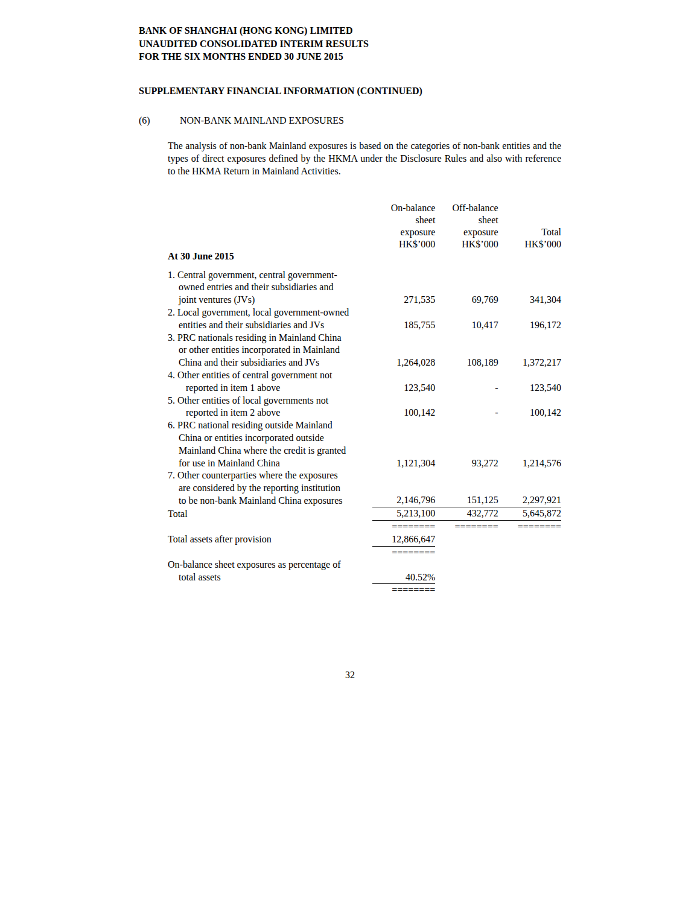Bank of Shanghai (Hong Kong) Limited
Unaudited Consolidated Interim Results
For the Six Months Ended 30 June 2015
Supplementary Financial Information (Continued)
(6)
Non-bank Mainland Exposures
The analysis of non-bank Mainland exposures is based on the categories of non-bank entities and the types of direct exposures defined by the HKMA under the Disclosure Rules and also with reference to the HKMA Return in Mainland Activities.
| | On-balance sheet exposure HK$’000 | Off-balance sheet exposure HK$’000 | Total HK$’000 |
| --- | --- | --- | --- |
| At 30 June 2015 |
| 1. Central government, central government- owned entries and their subsidiaries and joint ventures (JVs) | 271,535 | 69,769 | 341,304 |
| 2. Local government, local government-owned entities and their subsidiaries and JVs | 185,755 | 10,417 | 196,172 |
| 3. PRC nationals residing in Mainland China or other entities incorporated in Mainland China and their subsidiaries and JVs | 1,264,028 | 108,189 | 1,372,217 |
| 4. Other entities of central government not reported in item 1 above | 123,540 | - | 123,540 |
| 5. Other entities of local governments not reported in item 2 above | 100,142 | - | 100,142 |
| 6. PRC national residing outside Mainland China or entities incorporated outside Mainland China where the credit is granted for use in Mainland China | 1,121,304 | 93,272 | 1,214,576 |
| 7. Other counterparties where the exposures are considered by the reporting institution to be non-bank Mainland China exposures | 2,146,796 | 151,125 | 2,297,921 |
| Total | 5,213,100 | 432,772 | 5,645,872 |
| | ======== | ======== | ======== |
| Total assets after provision | 12,866,647 | | |
| | ======== | | |
| On-balance sheet exposures as percentage of total assets | 40.52% | | |
| | ======== | | |
32